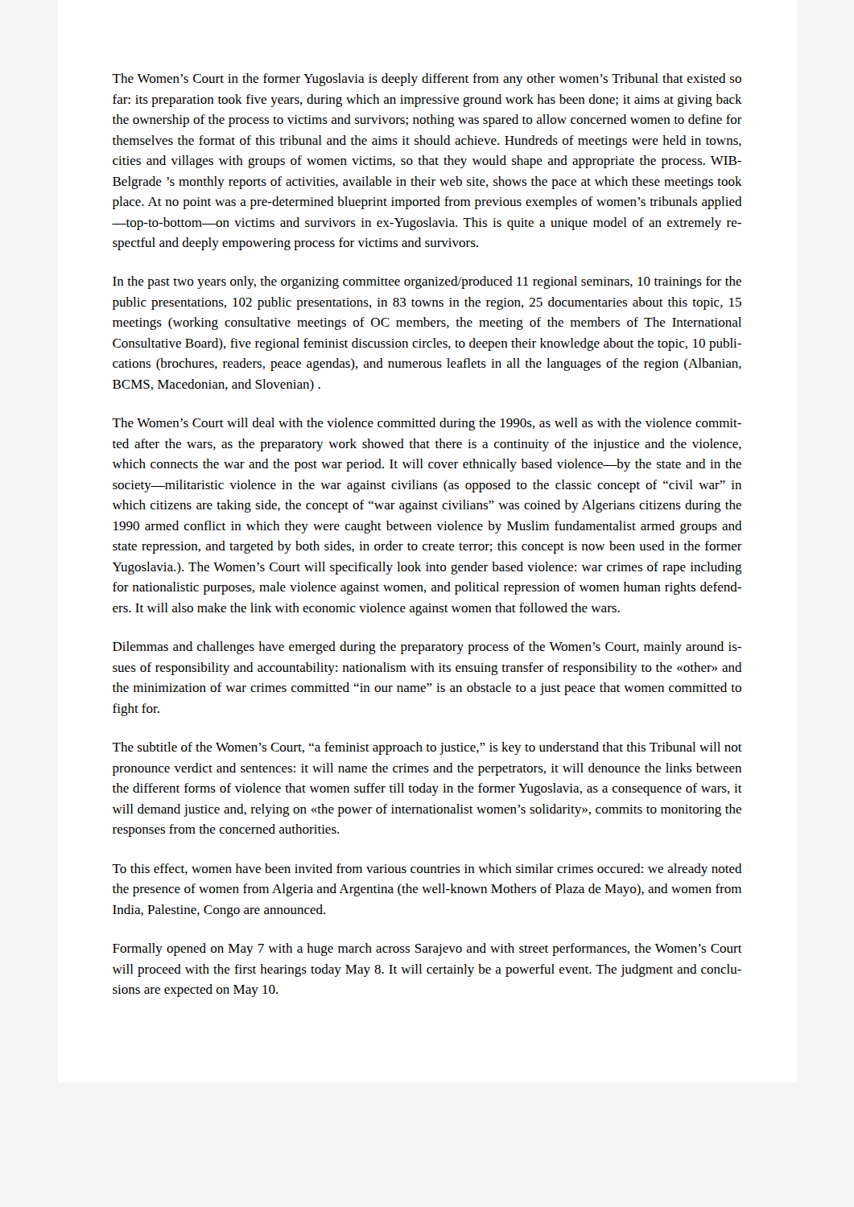The Women’s Court in the former Yugoslavia is deeply different from any other women’s Tribunal that existed so far: its preparation took five years, during which an impressive ground work has been done; it aims at giving back the ownership of the process to victims and survivors; nothing was spared to allow concerned women to define for themselves the format of this tribunal and the aims it should achieve. Hundreds of meetings were held in towns, cities and villages with groups of women victims, so that they would shape and appropriate the process. WIB-Belgrade ’s monthly reports of activities, available in their web site, shows the pace at which these meetings took place. At no point was a pre-determined blueprint imported from previous exemples of women’s tribunals applied—top-to-bottom—on victims and survivors in ex-Yugoslavia. This is quite a unique model of an extremely respectful and deeply empowering process for victims and survivors.
In the past two years only, the organizing committee organized/produced 11 regional seminars, 10 trainings for the public presentations, 102 public presentations, in 83 towns in the region, 25 documentaries about this topic, 15 meetings (working consultative meetings of OC members, the meeting of the members of The International Consultative Board), five regional feminist discussion circles, to deepen their knowledge about the topic, 10 publications (brochures, readers, peace agendas), and numerous leaflets in all the languages of the region (Albanian, BCMS, Macedonian, and Slovenian) .
The Women’s Court will deal with the violence committed during the 1990s, as well as with the violence committed after the wars, as the preparatory work showed that there is a continuity of the injustice and the violence, which connects the war and the post war period. It will cover ethnically based violence—by the state and in the society—militaristic violence in the war against civilians (as opposed to the classic concept of “civil war” in which citizens are taking side, the concept of “war against civilians” was coined by Algerians citizens during the 1990 armed conflict in which they were caught between violence by Muslim fundamentalist armed groups and state repression, and targeted by both sides, in order to create terror; this concept is now been used in the former Yugoslavia.). The Women’s Court will specifically look into gender based violence: war crimes of rape including for nationalistic purposes, male violence against women, and political repression of women human rights defenders. It will also make the link with economic violence against women that followed the wars.
Dilemmas and challenges have emerged during the preparatory process of the Women’s Court, mainly around issues of responsibility and accountability: nationalism with its ensuing transfer of responsibility to the «other» and the minimization of war crimes committed “in our name” is an obstacle to a just peace that women committed to fight for.
The subtitle of the Women’s Court, “a feminist approach to justice,” is key to understand that this Tribunal will not pronounce verdict and sentences: it will name the crimes and the perpetrators, it will denounce the links between the different forms of violence that women suffer till today in the former Yugoslavia, as a consequence of wars, it will demand justice and, relying on «the power of internationalist women’s solidarity», commits to monitoring the responses from the concerned authorities.
To this effect, women have been invited from various countries in which similar crimes occured: we already noted the presence of women from Algeria and Argentina (the well-known Mothers of Plaza de Mayo), and women from India, Palestine, Congo are announced.
Formally opened on May 7 with a huge march across Sarajevo and with street performances, the Women’s Court will proceed with the first hearings today May 8. It will certainly be a powerful event. The judgment and conclusions are expected on May 10.